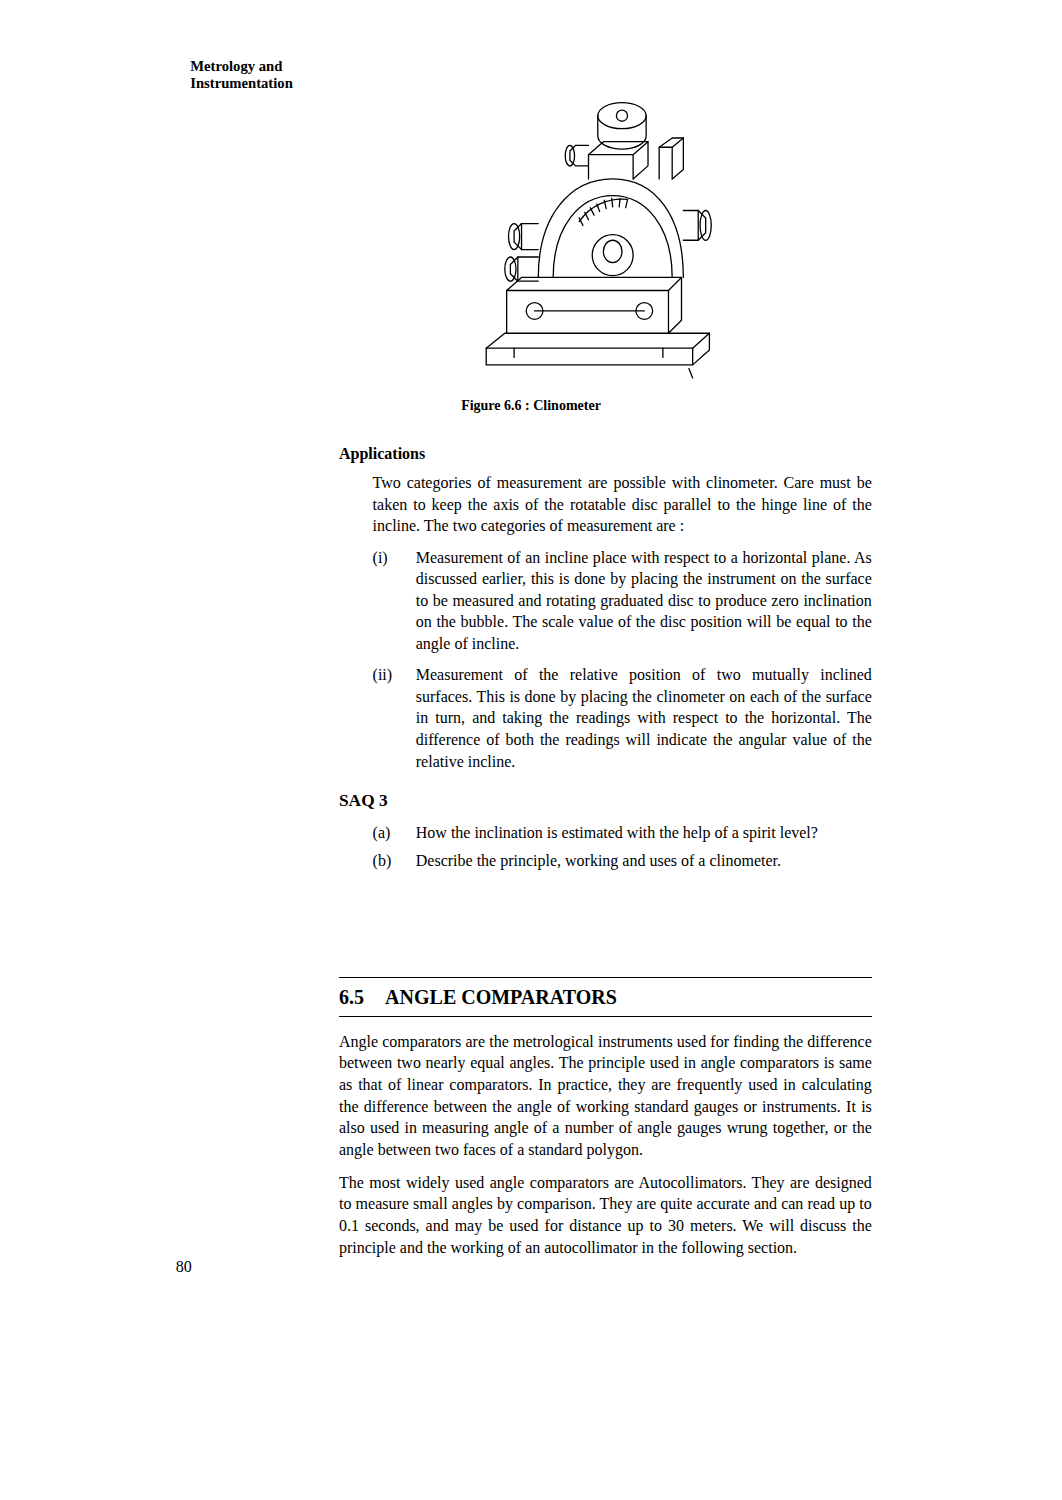Metrology and
Instrumentation
Figure 6.6 : Clinometer
Applications
Two categories of measurement are possible with clinometer. Care must be taken to keep the axis of the rotatable disc parallel to the hinge line of the incline. The two categories of measurement are :
(i)
Measurement of an incline place with respect to a horizontal plane. As discussed earlier, this is done by placing the instrument on the surface to be measured and rotating graduated disc to produce zero inclination on the bubble. The scale value of the disc position will be equal to the angle of incline.
(ii)
Measurement of the relative position of two mutually inclined surfaces. This is done by placing the clinometer on each of the surface in turn, and taking the readings with respect to the horizontal. The difference of both the readings will indicate the angular value of the relative incline.
SAQ 3
(a)
How the inclination is estimated with the help of a spirit level?
(b)
Describe the principle, working and uses of a clinometer.
6.5 ANGLE COMPARATORS
Angle comparators are the metrological instruments used for finding the difference between two nearly equal angles. The principle used in angle comparators is same as that of linear comparators. In practice, they are frequently used in calculating the difference between the angle of working standard gauges or instruments. It is also used in measuring angle of a number of angle gauges wrung together, or the angle between two faces of a standard polygon.
The most widely used angle comparators are Autocollimators. They are designed to measure small angles by comparison. They are quite accurate and can read up to 0.1 seconds, and may be used for distance up to 30 meters. We will discuss the principle and the working of an autocollimator in the following section.
80